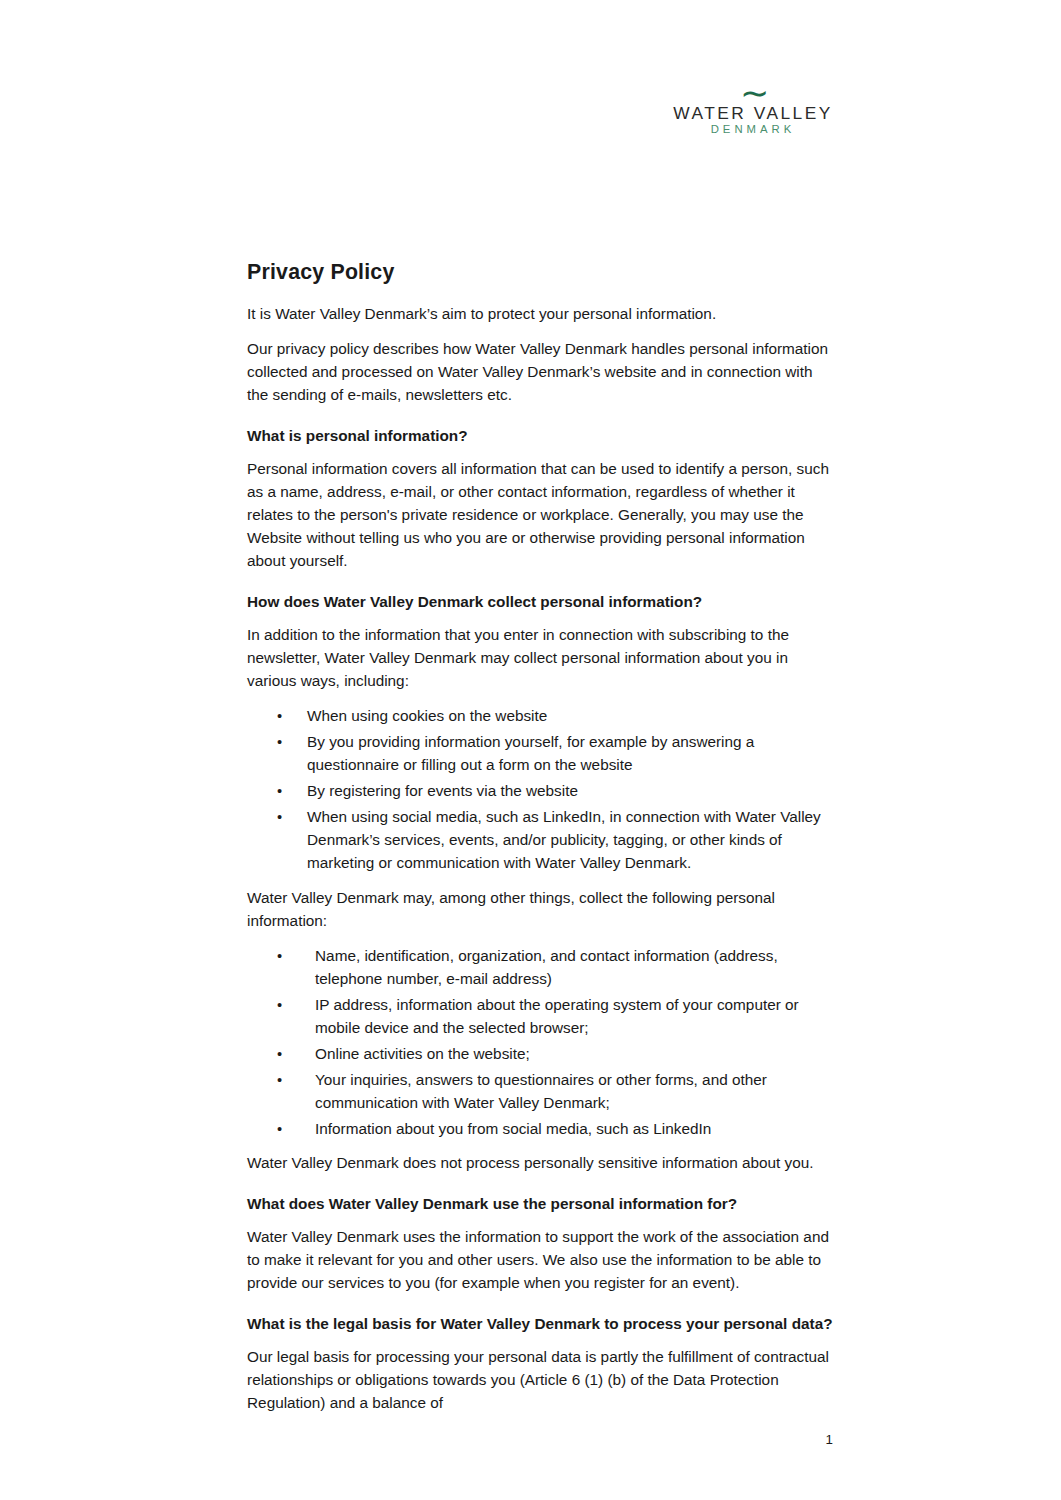∼
WATER VALLEY
DENMARK
Privacy Policy
It is Water Valley Denmark’s aim to protect your personal information.
Our privacy policy describes how Water Valley Denmark handles personal information collected and processed on Water Valley Denmark’s website and in connection with the sending of e-mails, newsletters etc.
What is personal information?
Personal information covers all information that can be used to identify a person, such as a name, address, e-mail, or other contact information, regardless of whether it relates to the person's private residence or workplace. Generally, you may use the Website without telling us who you are or otherwise providing personal information about yourself.
How does Water Valley Denmark collect personal information?
In addition to the information that you enter in connection with subscribing to the newsletter, Water Valley Denmark may collect personal information about you in various ways, including:
When using cookies on the website
By you providing information yourself, for example by answering a questionnaire or filling out a form on the website
By registering for events via the website
When using social media, such as LinkedIn, in connection with Water Valley Denmark’s services, events, and/or publicity, tagging, or other kinds of marketing or communication with Water Valley Denmark.
Water Valley Denmark may, among other things, collect the following personal information:
Name, identification, organization, and contact information (address, telephone number, e-mail address)
IP address, information about the operating system of your computer or mobile device and the selected browser;
Online activities on the website;
Your inquiries, answers to questionnaires or other forms, and other communication with Water Valley Denmark;
Information about you from social media, such as LinkedIn
Water Valley Denmark does not process personally sensitive information about you.
What does Water Valley Denmark use the personal information for?
Water Valley Denmark uses the information to support the work of the association and to make it relevant for you and other users. We also use the information to be able to provide our services to you (for example when you register for an event).
What is the legal basis for Water Valley Denmark to process your personal data?
Our legal basis for processing your personal data is partly the fulfillment of contractual relationships or obligations towards you (Article 6 (1) (b) of the Data Protection Regulation) and a balance of
1